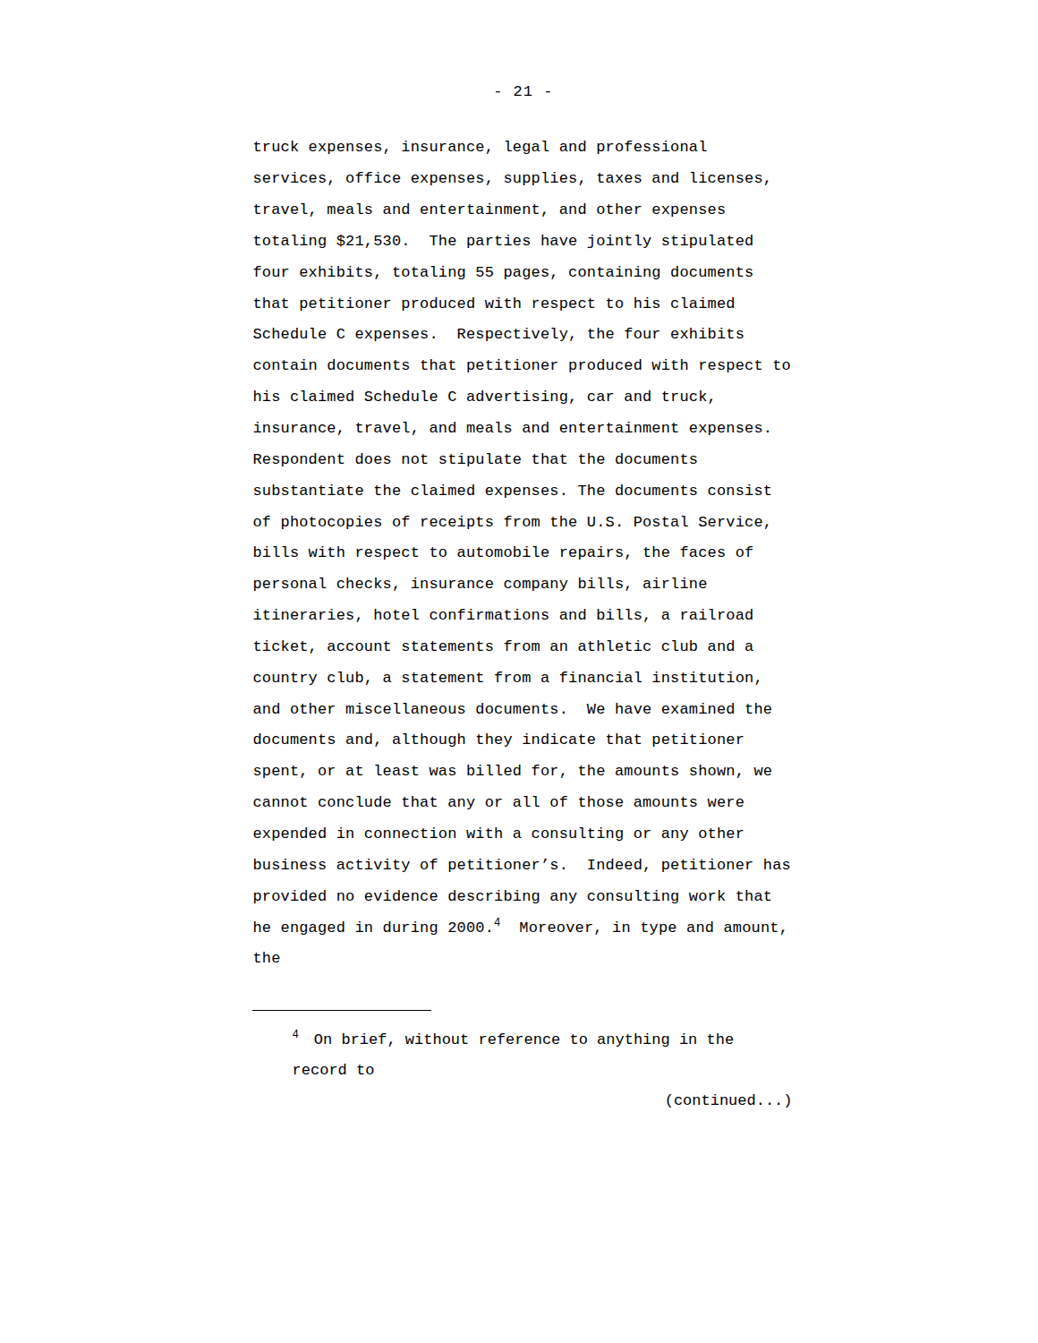- 21 -
truck expenses, insurance, legal and professional services, office expenses, supplies, taxes and licenses, travel, meals and entertainment, and other expenses totaling $21,530. The parties have jointly stipulated four exhibits, totaling 55 pages, containing documents that petitioner produced with respect to his claimed Schedule C expenses. Respectively, the four exhibits contain documents that petitioner produced with respect to his claimed Schedule C advertising, car and truck, insurance, travel, and meals and entertainment expenses. Respondent does not stipulate that the documents substantiate the claimed expenses. The documents consist of photocopies of receipts from the U.S. Postal Service, bills with respect to automobile repairs, the faces of personal checks, insurance company bills, airline itineraries, hotel confirmations and bills, a railroad ticket, account statements from an athletic club and a country club, a statement from a financial institution, and other miscellaneous documents. We have examined the documents and, although they indicate that petitioner spent, or at least was billed for, the amounts shown, we cannot conclude that any or all of those amounts were expended in connection with a consulting or any other business activity of petitioner’s. Indeed, petitioner has provided no evidence describing any consulting work that he engaged in during 2000.4 Moreover, in type and amount, the
4 On brief, without reference to anything in the record to
(continued...)